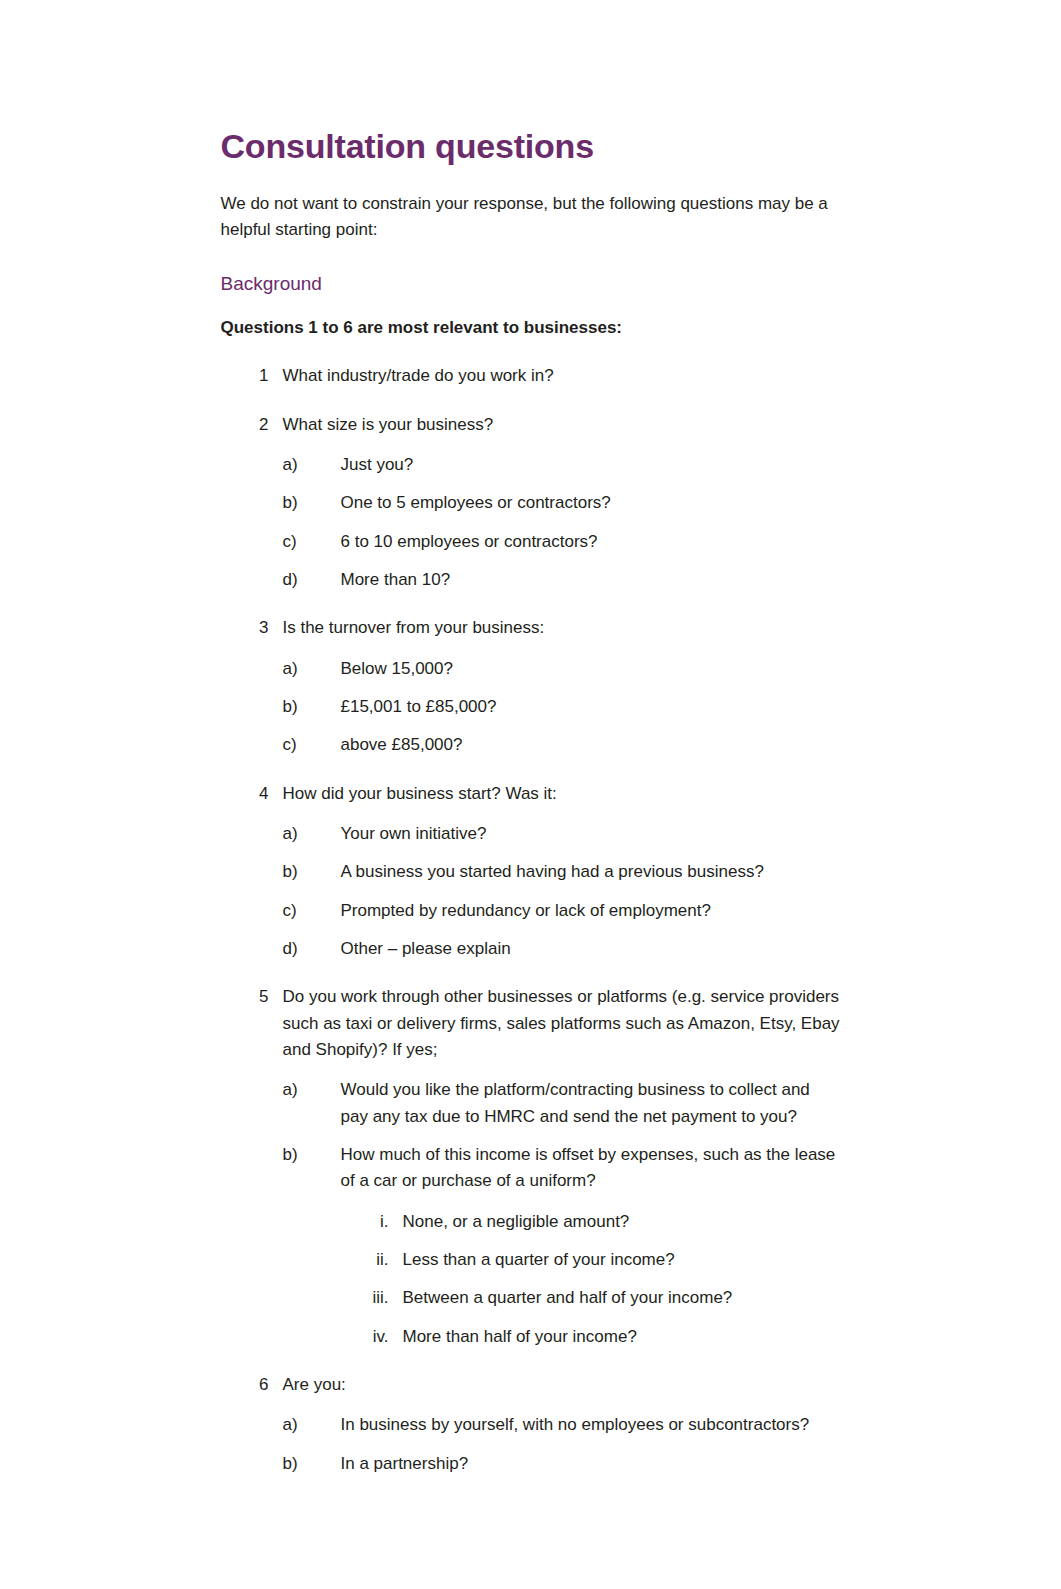Consultation questions
We do not want to constrain your response, but the following questions may be a helpful starting point:
Background
Questions 1 to 6 are most relevant to businesses:
What industry/trade do you work in?
What size is your business?
Just you?
One to 5 employees or contractors?
6 to 10 employees or contractors?
More than 10?
Is the turnover from your business:
Below 15,000?
£15,001 to £85,000?
above £85,000?
How did your business start? Was it:
Your own initiative?
A business you started having had a previous business?
Prompted by redundancy or lack of employment?
Other – please explain
Do you work through other businesses or platforms (e.g. service providers such as taxi or delivery firms, sales platforms such as Amazon, Etsy, Ebay and Shopify)? If yes;
Would you like the platform/contracting business to collect and pay any tax due to HMRC and send the net payment to you?
How much of this income is offset by expenses, such as the lease of a car or purchase of a uniform?
None, or a negligible amount?
Less than a quarter of your income?
Between a quarter and half of your income?
More than half of your income?
Are you:
In business by yourself, with no employees or subcontractors?
In a partnership?